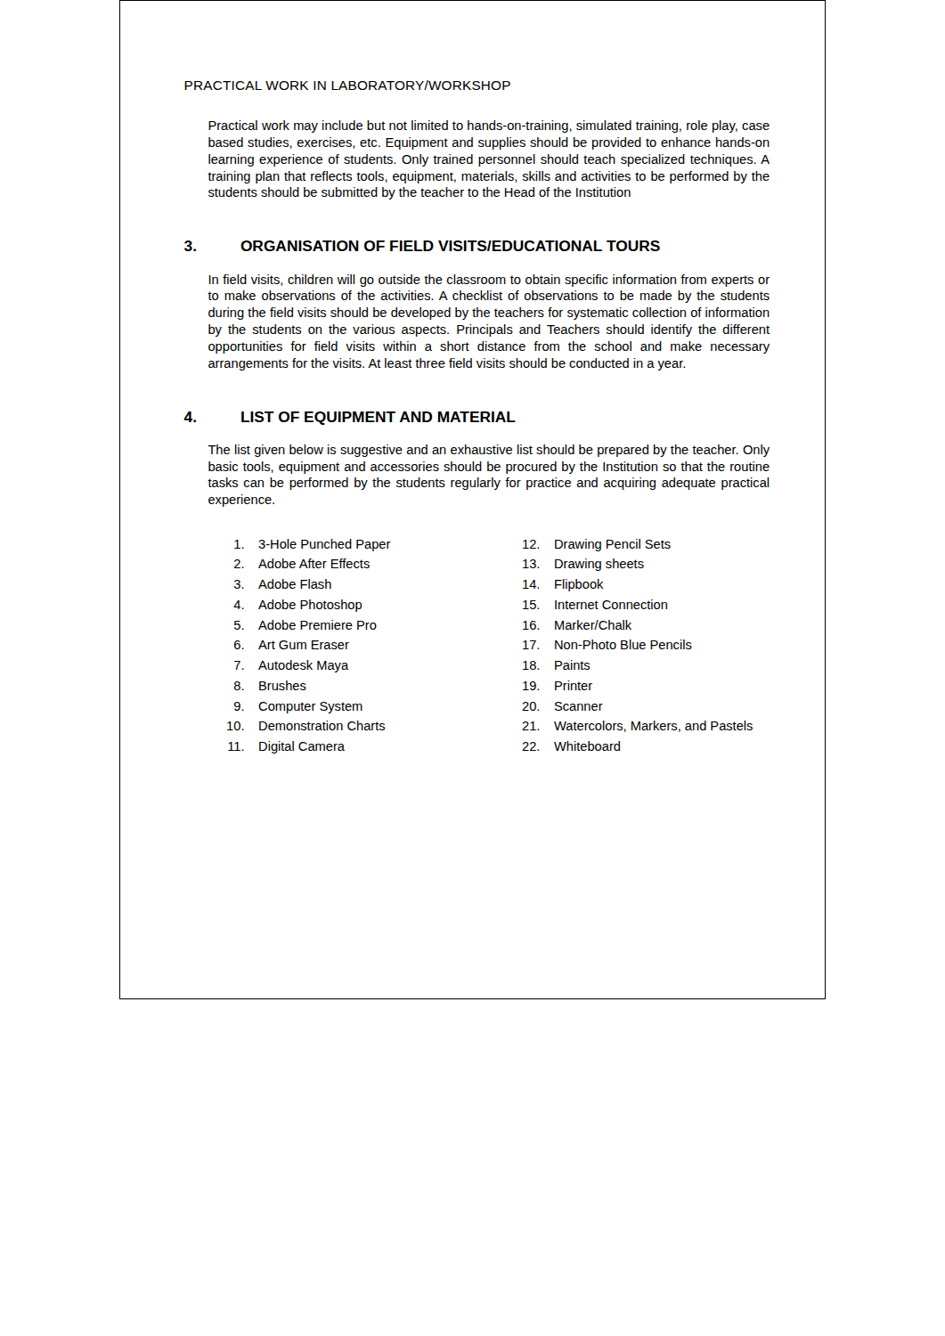PRACTICAL WORK IN LABORATORY/WORKSHOP
Practical work may include but not limited to hands-on-training, simulated training, role play, case based studies, exercises, etc. Equipment and supplies should be provided to enhance hands-on learning experience of students. Only trained personnel should teach specialized techniques. A training plan that reflects tools, equipment, materials, skills and activities to be performed by the students should be submitted by the teacher to the Head of the Institution
3. ORGANISATION OF FIELD VISITS/EDUCATIONAL TOURS
In field visits, children will go outside the classroom to obtain specific information from experts or to make observations of the activities. A checklist of observations to be made by the students during the field visits should be developed by the teachers for systematic collection of information by the students on the various aspects. Principals and Teachers should identify the different opportunities for field visits within a short distance from the school and make necessary arrangements for the visits. At least three field visits should be conducted in a year.
4. LIST OF EQUIPMENT AND MATERIAL
The list given below is suggestive and an exhaustive list should be prepared by the teacher. Only basic tools, equipment and accessories should be procured by the Institution so that the routine tasks can be performed by the students regularly for practice and acquiring adequate practical experience.
3-Hole Punched Paper
Adobe After Effects
Adobe Flash
Adobe Photoshop
Adobe Premiere Pro
Art Gum Eraser
Autodesk Maya
Brushes
Computer System
Demonstration Charts
Digital Camera
Drawing Pencil Sets
Drawing sheets
Flipbook
Internet Connection
Marker/Chalk
Non-Photo Blue Pencils
Paints
Printer
Scanner
Watercolors, Markers, and Pastels
Whiteboard